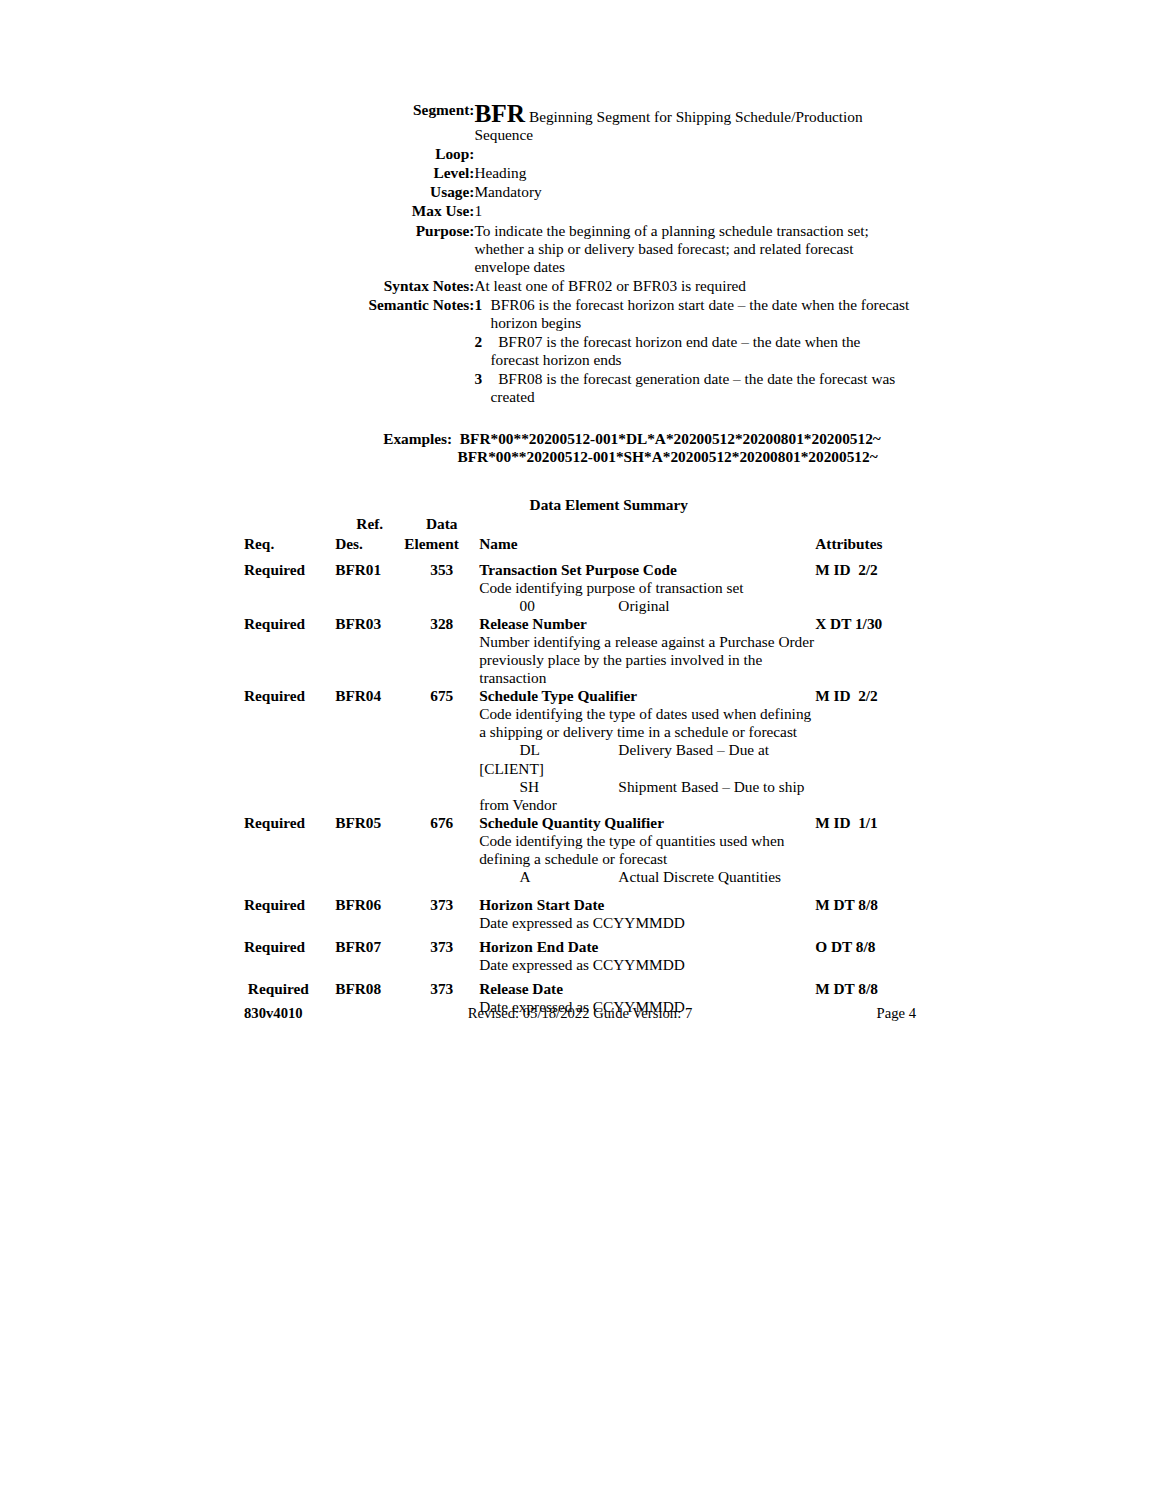| Segment: | BFR Beginning Segment for Shipping Schedule/Production Sequence |
| Loop: | |
| Level: | Heading |
| Usage: | Mandatory |
| Max Use: | 1 |
| Purpose: | To indicate the beginning of a planning schedule transaction set; whether a ship or delivery based forecast; and related forecast envelope dates |
| Syntax Notes: | At least one of BFR02 or BFR03 is required |
| Semantic Notes: | 1 BFR06 is the forecast horizon start date – the date when the forecast horizon begins 2 BFR07 is the forecast horizon end date – the date when the forecast horizon ends 3 BFR08 is the forecast generation date – the date the forecast was created |
Examples: BFR*00**20200512-001*DL*A*20200512*20200801*20200512~
BFR*00**20200512-001*SH*A*20200512*20200801*20200512~
Data Element Summary
| | Ref. | Data | | |
| --- | --- | --- | --- | --- |
| Req. | Des. | Element | Name | Attributes |
| Required | BFR01 | 353 | Transaction Set Purpose Code Code identifying purpose of transaction set 00 Original | M ID 2/2 |
| Required | BFR03 | 328 | Release Number Number identifying a release against a Purchase Order previously place by the parties involved in the transaction | X DT 1/30 |
| Required | BFR04 | 675 | Schedule Type Qualifier Code identifying the type of dates used when defining a shipping or delivery time in a schedule or forecast DL Delivery Based – Due at [CLIENT] SH Shipment Based – Due to ship from Vendor | M ID 2/2 |
| Required | BFR05 | 676 | Schedule Quantity Qualifier Code identifying the type of quantities used when defining a schedule or forecast A Actual Discrete Quantities | M ID 1/1 |
| Required | BFR06 | 373 | Horizon Start Date Date expressed as CCYYMMDD | M DT 8/8 |
| Required | BFR07 | 373 | Horizon End Date | O DT 8/8 |
| | | | Date expressed as CCYYMMDD | |
| Required | BFR08 | 373 | Release Date Date expressed as CCYYMMDD | M DT 8/8 |
| 830v4010 | Revised: 05/18/2022 Guide Version: 7 | Page 4 |